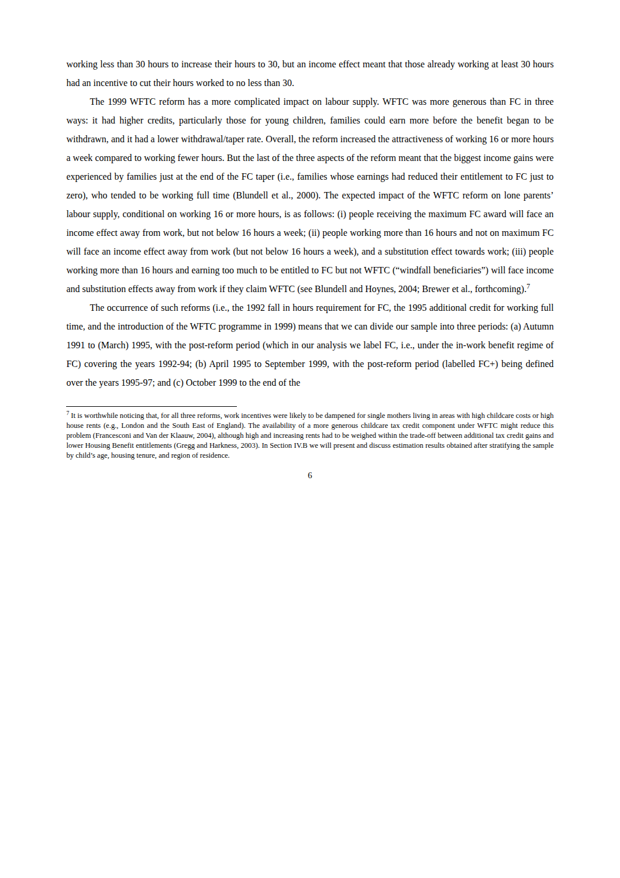working less than 30 hours to increase their hours to 30, but an income effect meant that those already working at least 30 hours had an incentive to cut their hours worked to no less than 30.
The 1999 WFTC reform has a more complicated impact on labour supply. WFTC was more generous than FC in three ways: it had higher credits, particularly those for young children, families could earn more before the benefit began to be withdrawn, and it had a lower withdrawal/taper rate. Overall, the reform increased the attractiveness of working 16 or more hours a week compared to working fewer hours. But the last of the three aspects of the reform meant that the biggest income gains were experienced by families just at the end of the FC taper (i.e., families whose earnings had reduced their entitlement to FC just to zero), who tended to be working full time (Blundell et al., 2000). The expected impact of the WFTC reform on lone parents’ labour supply, conditional on working 16 or more hours, is as follows: (i) people receiving the maximum FC award will face an income effect away from work, but not below 16 hours a week; (ii) people working more than 16 hours and not on maximum FC will face an income effect away from work (but not below 16 hours a week), and a substitution effect towards work; (iii) people working more than 16 hours and earning too much to be entitled to FC but not WFTC (“windfall beneficiaries”) will face income and substitution effects away from work if they claim WFTC (see Blundell and Hoynes, 2004; Brewer et al., forthcoming).7
The occurrence of such reforms (i.e., the 1992 fall in hours requirement for FC, the 1995 additional credit for working full time, and the introduction of the WFTC programme in 1999) means that we can divide our sample into three periods: (a) Autumn 1991 to (March) 1995, with the post-reform period (which in our analysis we label FC, i.e., under the in-work benefit regime of FC) covering the years 1992-94; (b) April 1995 to September 1999, with the post-reform period (labelled FC+) being defined over the years 1995-97; and (c) October 1999 to the end of the
7 It is worthwhile noticing that, for all three reforms, work incentives were likely to be dampened for single mothers living in areas with high childcare costs or high house rents (e.g., London and the South East of England). The availability of a more generous childcare tax credit component under WFTC might reduce this problem (Francesconi and Van der Klaauw, 2004), although high and increasing rents had to be weighed within the trade-off between additional tax credit gains and lower Housing Benefit entitlements (Gregg and Harkness, 2003). In Section IV.B we will present and discuss estimation results obtained after stratifying the sample by child’s age, housing tenure, and region of residence.
6